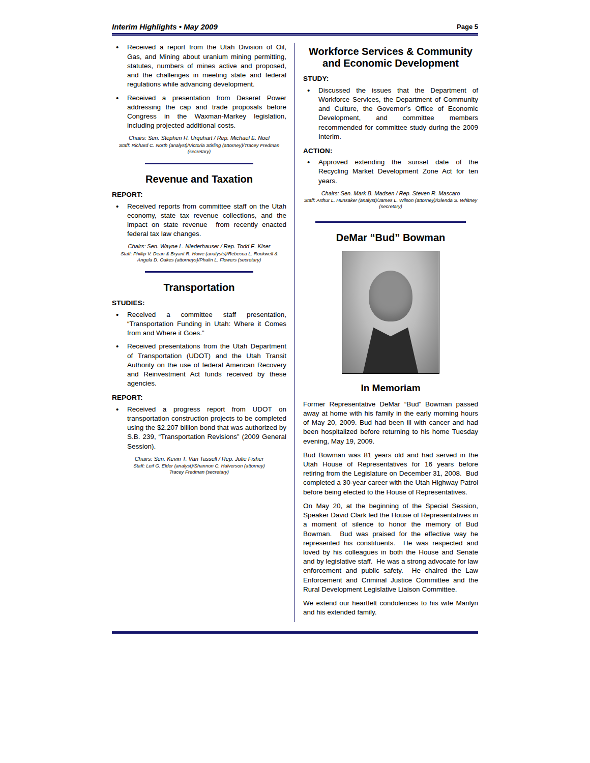Interim Highlights • May 2009
Page 5
Received a report from the Utah Division of Oil, Gas, and Mining about uranium mining permitting, statutes, numbers of mines active and proposed, and the challenges in meeting state and federal regulations while advancing development.
Received a presentation from Deseret Power addressing the cap and trade proposals before Congress in the Waxman-Markey legislation, including projected additional costs.
Chairs: Sen. Stephen H. Urquhart / Rep. Michael E. Noel Staff: Richard C. North (analyst)/Victoria Stirling (attorney)/Tracey Fredman (secretary)
Revenue and Taxation
REPORT:
Received reports from committee staff on the Utah economy, state tax revenue collections, and the impact on state revenue from recently enacted federal tax law changes.
Chairs: Sen. Wayne L. Niederhauser / Rep. Todd E. Kiser Staff: Phillip V. Dean & Bryant R. Howe (analysts)/Rebecca L. Rockwell &
Angela D. Oakes (attorneys)/Phalin L. Flowers (secretary)
Transportation
STUDIES:
Received a committee staff presentation, “Transportation Funding in Utah: Where it Comes from and Where it Goes.”
Received presentations from the Utah Department of Transportation (UDOT) and the Utah Transit Authority on the use of federal American Recovery and Reinvestment Act funds received by these agencies.
REPORT:
Received a progress report from UDOT on transportation construction projects to be completed using the $2.207 billion bond that was authorized by S.B. 239, “Transportation Revisions” (2009 General Session).
Chairs: Sen. Kevin T. Van Tassell / Rep. Julie Fisher Staff: Leif G. Elder (analyst)/Shannon C. Halverson (attorney)
Tracey Fredman (secretary)
Workforce Services & Community
and Economic Development
STUDY:
Discussed the issues that the Department of Workforce Services, the Department of Community and Culture, the Governor’s Office of Economic Development, and committee members recommended for committee study during the 2009 Interim.
ACTION:
Approved extending the sunset date of the Recycling Market Development Zone Act for ten years.
Chairs: Sen. Mark B. Madsen / Rep. Steven R. Mascaro Staff: Arthur L. Hunsaker (analyst)/James L. Wilson (attorney)/Glenda S. Whitney (secretary)
DeMar “Bud” Bowman
In Memoriam
Former Representative DeMar “Bud” Bowman passed away at home with his family in the early morning hours of May 20, 2009. Bud had been ill with cancer and had been hospitalized before returning to his home Tuesday evening, May 19, 2009.
Bud Bowman was 81 years old and had served in the Utah House of Representatives for 16 years before retiring from the Legislature on December 31, 2008. Bud completed a 30-year career with the Utah Highway Patrol before being elected to the House of Representatives.
On May 20, at the beginning of the Special Session, Speaker David Clark led the House of Representatives in a moment of silence to honor the memory of Bud Bowman. Bud was praised for the effective way he represented his constituents. He was respected and loved by his colleagues in both the House and Senate and by legislative staff. He was a strong advocate for law enforcement and public safety. He chaired the Law Enforcement and Criminal Justice Committee and the Rural Development Legislative Liaison Committee.
We extend our heartfelt condolences to his wife Marilyn and his extended family.